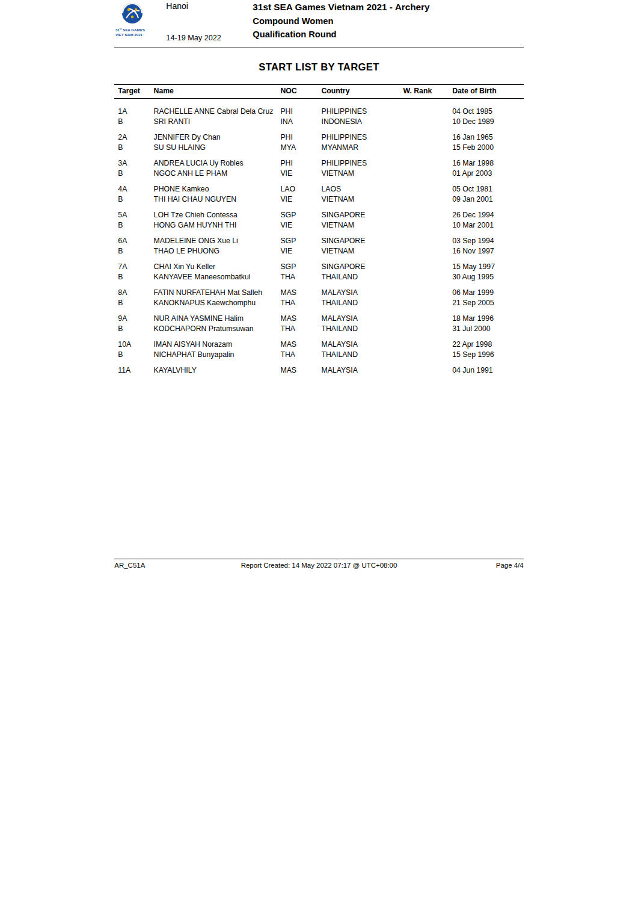31 st SEA GAMES VIET NAM 2021
Hanoi
14-19 May 2022
31st SEA Games Vietnam 2021 - Archery
Compound Women
Qualification Round
START LIST BY TARGET
| Target | Name | NOC | Country | W. Rank | Date of Birth |
| --- | --- | --- | --- | --- | --- |
| 1A | RACHELLE ANNE Cabral Dela Cruz | PHI | PHILIPPINES | | 04 Oct 1985 |
| B | SRI RANTI | INA | INDONESIA | | 10 Dec 1989 |
| 2A | JENNIFER Dy Chan | PHI | PHILIPPINES | | 16 Jan 1965 |
| B | SU SU HLAING | MYA | MYANMAR | | 15 Feb 2000 |
| 3A | ANDREA LUCIA Uy Robles | PHI | PHILIPPINES | | 16 Mar 1998 |
| B | NGOC ANH LE PHAM | VIE | VIETNAM | | 01 Apr 2003 |
| 4A | PHONE Kamkeo | LAO | LAOS | | 05 Oct 1981 |
| B | THI HAI CHAU NGUYEN | VIE | VIETNAM | | 09 Jan 2001 |
| 5A | LOH Tze Chieh Contessa | SGP | SINGAPORE | | 26 Dec 1994 |
| B | HONG GAM HUYNH THI | VIE | VIETNAM | | 10 Mar 2001 |
| 6A | MADELEINE ONG Xue Li | SGP | SINGAPORE | | 03 Sep 1994 |
| B | THAO LE PHUONG | VIE | VIETNAM | | 16 Nov 1997 |
| 7A | CHAI Xin Yu Keller | SGP | SINGAPORE | | 15 May 1997 |
| B | KANYAVEE Maneesombatkul | THA | THAILAND | | 30 Aug 1995 |
| 8A | FATIN NURFATEHAH Mat Salleh | MAS | MALAYSIA | | 06 Mar 1999 |
| B | KANOKNAPUS Kaewchomphu | THA | THAILAND | | 21 Sep 2005 |
| 9A | NUR AINA YASMINE Halim | MAS | MALAYSIA | | 18 Mar 1996 |
| B | KODCHAPORN Pratumsuwan | THA | THAILAND | | 31 Jul 2000 |
| 10A | IMAN AISYAH Norazam | MAS | MALAYSIA | | 22 Apr 1998 |
| B | NICHAPHAT Bunyapalin | THA | THAILAND | | 15 Sep 1996 |
| 11A | KAYALVHILY | MAS | MALAYSIA | | 04 Jun 1991 |
AR_C51A
Report Created: 14 May 2022 07:17 @ UTC+08:00
Page 4/4